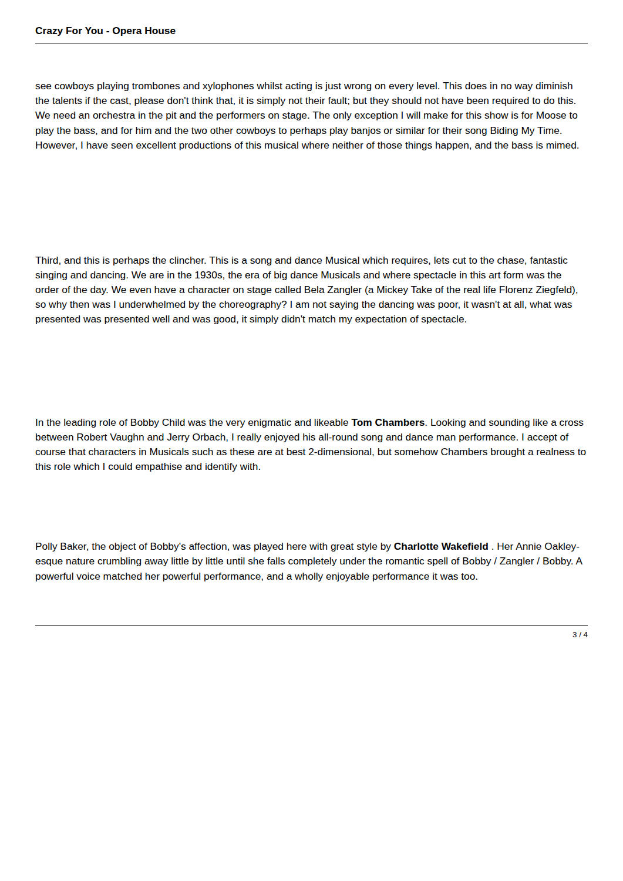Crazy For You - Opera House
see cowboys playing trombones and xylophones whilst acting is just wrong on every level. This does in no way diminish the talents if the cast, please don't think that, it is simply not their fault; but they should not have been required to do this. We need an orchestra in the pit and the performers on stage. The only exception I will make for this show is for Moose to play the bass, and for him and the two other cowboys to perhaps play banjos or similar for their song Biding My Time. However, I have seen excellent productions of this musical where neither of those things happen, and the bass is mimed.
Third, and this is perhaps the clincher. This is a song and dance Musical which requires, lets cut to the chase, fantastic singing and dancing. We are in the 1930s, the era of big dance Musicals and where spectacle in this art form was the order of the day. We even have a character on stage called Bela Zangler (a Mickey Take of the real life Florenz Ziegfeld), so why then was I underwhelmed by the choreography? I am not saying the dancing was poor, it wasn't at all, what was presented was presented well and was good, it simply didn't match my expectation of spectacle.
In the leading role of Bobby Child was the very enigmatic and likeable Tom Chambers. Looking and sounding like a cross between Robert Vaughn and Jerry Orbach, I really enjoyed his all-round song and dance man performance. I accept of course that characters in Musicals such as these are at best 2-dimensional, but somehow Chambers brought a realness to this role which I could empathise and identify with.
Polly Baker, the object of Bobby's affection, was played here with great style by Charlotte Wakefield . Her Annie Oakley-esque nature crumbling away little by little until she falls completely under the romantic spell of Bobby / Zangler / Bobby. A powerful voice matched her powerful performance, and a wholly enjoyable performance it was too.
3 / 4